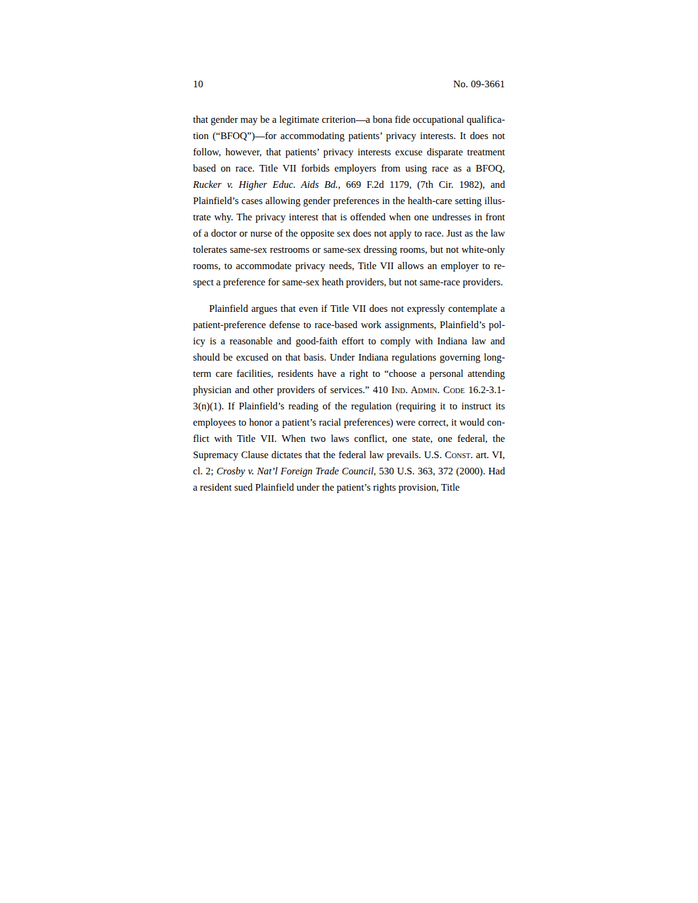10 No. 09-3661
that gender may be a legitimate criterion—a bona fide occupational qualification (“BFOQ”)—for accommodating patients’ privacy interests. It does not follow, however, that patients’ privacy interests excuse disparate treatment based on race. Title VII forbids employers from using race as a BFOQ, Rucker v. Higher Educ. Aids Bd., 669 F.2d 1179, (7th Cir. 1982), and Plainfield’s cases allowing gender preferences in the health-care setting illustrate why. The privacy interest that is offended when one undresses in front of a doctor or nurse of the opposite sex does not apply to race. Just as the law tolerates same-sex restrooms or same-sex dressing rooms, but not white-only rooms, to accommodate privacy needs, Title VII allows an employer to respect a preference for same-sex heath providers, but not same-race providers.
Plainfield argues that even if Title VII does not expressly contemplate a patient-preference defense to race-based work assignments, Plainfield’s policy is a reasonable and good-faith effort to comply with Indiana law and should be excused on that basis. Under Indiana regulations governing long-term care facilities, residents have a right to “choose a personal attending physician and other providers of services.” 410 Ind. Admin. Code 16.2-3.1-3(n)(1). If Plainfield’s reading of the regulation (requiring it to instruct its employees to honor a patient’s racial preferences) were correct, it would conflict with Title VII. When two laws conflict, one state, one federal, the Supremacy Clause dictates that the federal law prevails. U.S. Const. art. VI, cl. 2; Crosby v. Nat’l Foreign Trade Council, 530 U.S. 363, 372 (2000). Had a resident sued Plainfield under the patient’s rights provision, Title